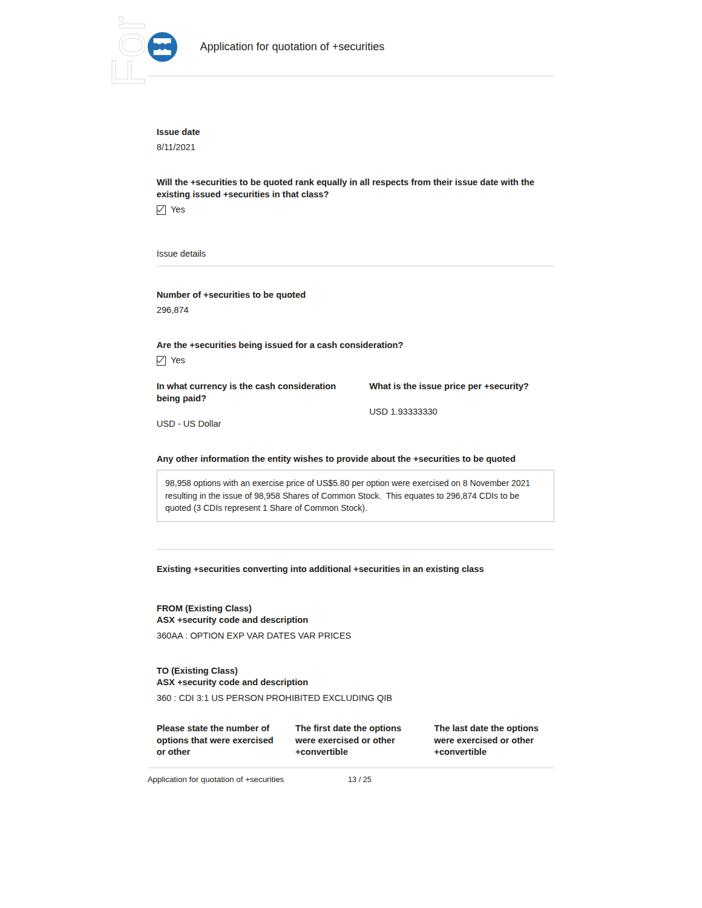For personal use only
Application for quotation of +securities
Issue date
8/11/2021
Will the +securities to be quoted rank equally in all respects from their issue date with the existing issued +securities in that class?
Yes
Issue details
Number of +securities to be quoted
296,874
Are the +securities being issued for a cash consideration?
Yes
In what currency is the cash consideration being paid?
USD - US Dollar
What is the issue price per +security?
USD 1.93333330
Any other information the entity wishes to provide about the +securities to be quoted
98,958 options with an exercise price of US$5.80 per option were exercised on 8 November 2021 resulting in the issue of 98,958 Shares of Common Stock. This equates to 296,874 CDIs to be quoted (3 CDIs represent 1 Share of Common Stock).
Existing +securities converting into additional +securities in an existing class
FROM (Existing Class)
ASX +security code and description
360AA : OPTION EXP VAR DATES VAR PRICES
TO (Existing Class)
ASX +security code and description
360 : CDI 3:1 US PERSON PROHIBITED EXCLUDING QIB
Please state the number of options that were exercised or other
The first date the options were exercised or other +convertible
The last date the options were exercised or other +convertible
Application for quotation of +securities
13 / 25